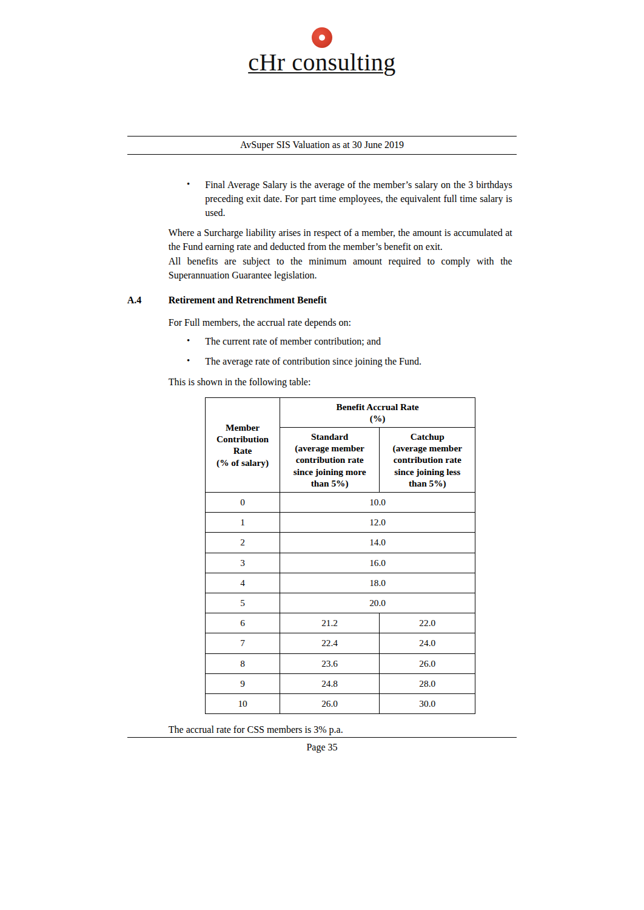cHr consulting
AvSuper SIS Valuation as at 30 June 2019
Final Average Salary is the average of the member’s salary on the 3 birthdays preceding exit date. For part time employees, the equivalent full time salary is used.
Where a Surcharge liability arises in respect of a member, the amount is accumulated at the Fund earning rate and deducted from the member’s benefit on exit.
All benefits are subject to the minimum amount required to comply with the Superannuation Guarantee legislation.
A.4
Retirement and Retrenchment Benefit
For Full members, the accrual rate depends on:
The current rate of member contribution; and
The average rate of contribution since joining the Fund.
This is shown in the following table:
| Member Contribution Rate (% of salary) | Benefit Accrual Rate (%) |
| --- | --- |
| Standard (average member contribution rate since joining more than 5%) | Catchup (average member contribution rate since joining less than 5%) |
| 0 | 10.0 |
| 1 | 12.0 |
| 2 | 14.0 |
| 3 | 16.0 |
| 4 | 18.0 |
| 5 | 20.0 |
| 6 | 21.2 | 22.0 |
| 7 | 22.4 | 24.0 |
| 8 | 23.6 | 26.0 |
| 9 | 24.8 | 28.0 |
| 10 | 26.0 | 30.0 |
The accrual rate for CSS members is 3% p.a.
Page 35